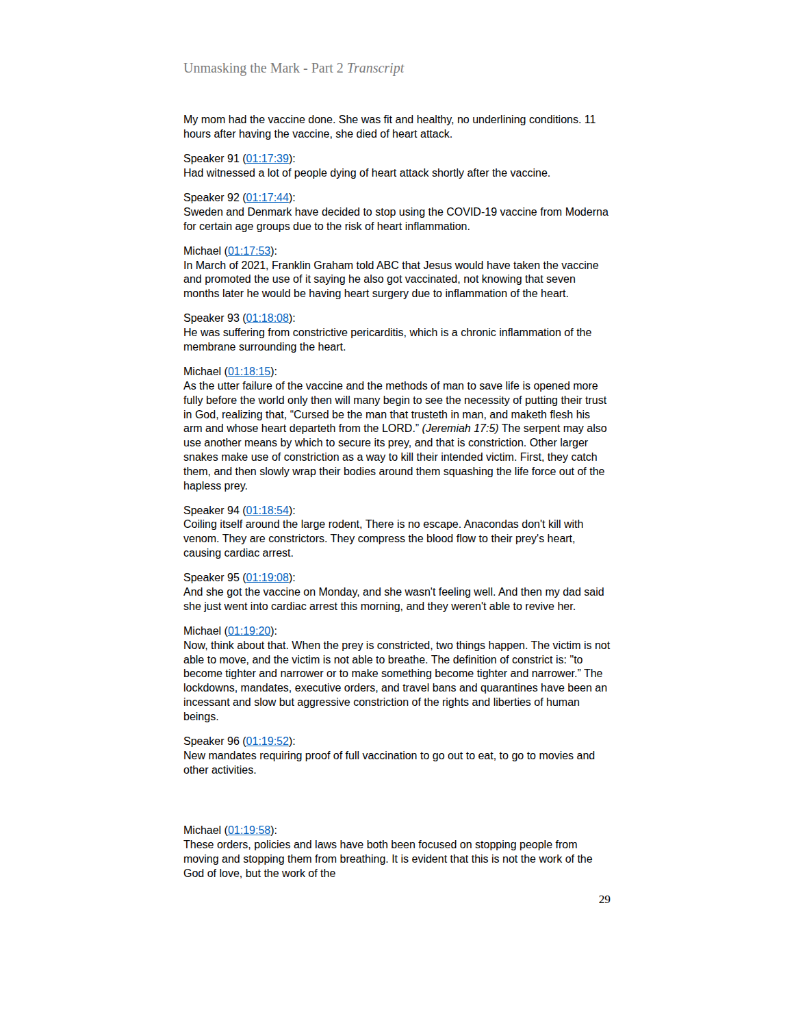Unmasking the Mark - Part 2 Transcript
My mom had the vaccine done. She was fit and healthy, no underlining conditions. 11 hours after having the vaccine, she died of heart attack.
Speaker 91 (01:17:39):
Had witnessed a lot of people dying of heart attack shortly after the vaccine.
Speaker 92 (01:17:44):
Sweden and Denmark have decided to stop using the COVID-19 vaccine from Moderna for certain age groups due to the risk of heart inflammation.
Michael (01:17:53):
In March of 2021, Franklin Graham told ABC that Jesus would have taken the vaccine and promoted the use of it saying he also got vaccinated, not knowing that seven months later he would be having heart surgery due to inflammation of the heart.
Speaker 93 (01:18:08):
He was suffering from constrictive pericarditis, which is a chronic inflammation of the membrane surrounding the heart.
Michael (01:18:15):
As the utter failure of the vaccine and the methods of man to save life is opened more fully before the world only then will many begin to see the necessity of putting their trust in God, realizing that, “Cursed be the man that trusteth in man, and maketh flesh his arm and whose heart departeth from the LORD.” (Jeremiah 17:5) The serpent may also use another means by which to secure its prey, and that is constriction. Other larger snakes make use of constriction as a way to kill their intended victim. First, they catch them, and then slowly wrap their bodies around them squashing the life force out of the hapless prey.
Speaker 94 (01:18:54):
Coiling itself around the large rodent, There is no escape. Anacondas don't kill with venom. They are constrictors. They compress the blood flow to their prey's heart, causing cardiac arrest.
Speaker 95 (01:19:08):
And she got the vaccine on Monday, and she wasn't feeling well. And then my dad said she just went into cardiac arrest this morning, and they weren't able to revive her.
Michael (01:19:20):
Now, think about that. When the prey is constricted, two things happen. The victim is not able to move, and the victim is not able to breathe. The definition of constrict is: "to become tighter and narrower or to make something become tighter and narrower.” The lockdowns, mandates, executive orders, and travel bans and quarantines have been an incessant and slow but aggressive constriction of the rights and liberties of human beings.
Speaker 96 (01:19:52):
New mandates requiring proof of full vaccination to go out to eat, to go to movies and other activities.
Michael (01:19:58):
These orders, policies and laws have both been focused on stopping people from moving and stopping them from breathing. It is evident that this is not the work of the God of love, but the work of the
29